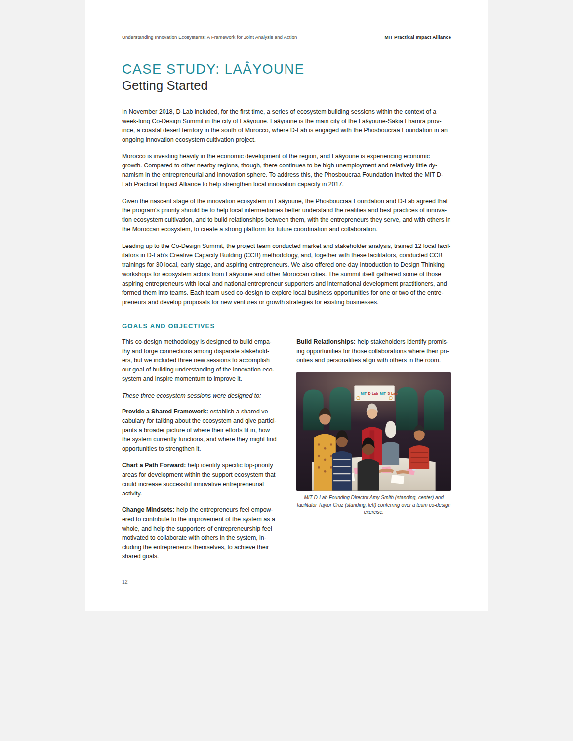Understanding Innovation Ecosystems: A Framework for Joint Analysis and Action MIT Practical Impact Alliance
Case Study: Laâyoune
Getting Started
In November 2018, D-Lab included, for the first time, a series of ecosystem building sessions within the context of a week-long Co-Design Summit in the city of Laâyoune. Laâyoune is the main city of the Laâyoune-Sakia Lhamra province, a coastal desert territory in the south of Morocco, where D-Lab is engaged with the Phosboucraa Foundation in an ongoing innovation ecosystem cultivation project.
Morocco is investing heavily in the economic development of the region, and Laâyoune is experiencing economic growth. Compared to other nearby regions, though, there continues to be high unemployment and relatively little dynamism in the entrepreneurial and innovation sphere. To address this, the Phosboucraa Foundation invited the MIT D-Lab Practical Impact Alliance to help strengthen local innovation capacity in 2017.
Given the nascent stage of the innovation ecosystem in Laâyoune, the Phosboucraa Foundation and D-Lab agreed that the program's priority should be to help local intermediaries better understand the realities and best practices of innovation ecosystem cultivation, and to build relationships between them, with the entrepreneurs they serve, and with others in the Moroccan ecosystem, to create a strong platform for future coordination and collaboration.
Leading up to the Co-Design Summit, the project team conducted market and stakeholder analysis, trained 12 local facilitators in D-Lab's Creative Capacity Building (CCB) methodology, and, together with these facilitators, conducted CCB trainings for 30 local, early stage, and aspiring entrepreneurs. We also offered one-day Introduction to Design Thinking workshops for ecosystem actors from Laâyoune and other Moroccan cities. The summit itself gathered some of those aspiring entrepreneurs with local and national entrepreneur supporters and international development practitioners, and formed them into teams. Each team used co-design to explore local business opportunities for one or two of the entrepreneurs and develop proposals for new ventures or growth strategies for existing businesses.
Goals and Objectives
This co-design methodology is designed to build empathy and forge connections among disparate stakeholders, but we included three new sessions to accomplish our goal of building understanding of the innovation ecosystem and inspire momentum to improve it.
These three ecosystem sessions were designed to:
Provide a Shared Framework: establish a shared vocabulary for talking about the ecosystem and give participants a broader picture of where their efforts fit in, how the system currently functions, and where they might find opportunities to strengthen it.
Chart a Path Forward: help identify specific top-priority areas for development within the support ecosystem that could increase successful innovative entrepreneurial activity.
Change Mindsets: help the entrepreneurs feel empowered to contribute to the improvement of the system as a whole, and help the supporters of entrepreneurship feel motivated to collaborate with others in the system, including the entrepreneurs themselves, to achieve their shared goals.
Build Relationships: help stakeholders identify promising opportunities for those collaborations where their priorities and personalities align with others in the room.
MIT D-Lab MIT D-Lab
MIT D-Lab Founding Director Amy Smith (standing, center) and facilitator Taylor Cruz (standing, left) conferring over a team co-design exercise.
12